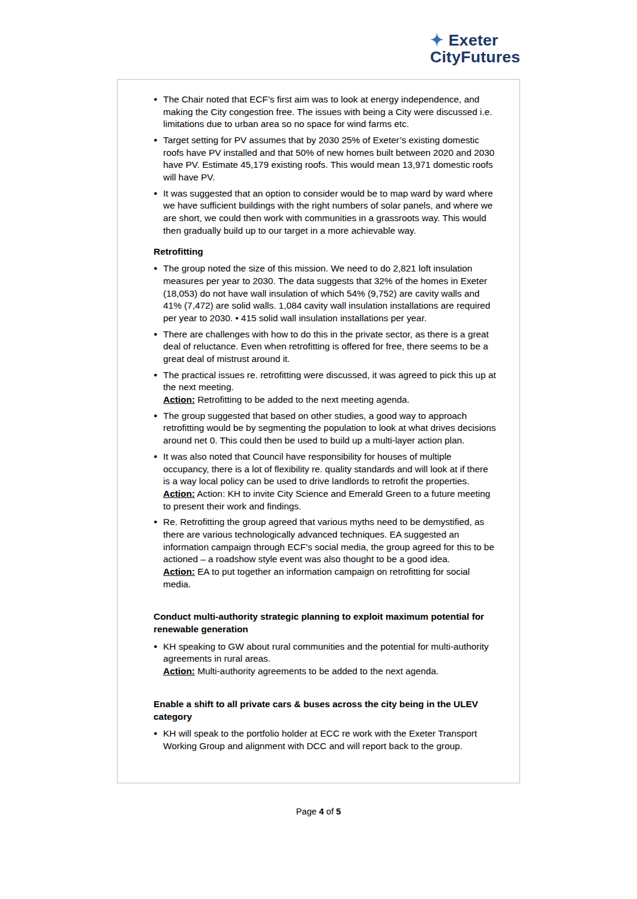✦ Exeter
CityFutures
The Chair noted that ECF’s first aim was to look at energy independence, and making the City congestion free. The issues with being a City were discussed i.e. limitations due to urban area so no space for wind farms etc.
Target setting for PV assumes that by 2030 25% of Exeter’s existing domestic roofs have PV installed and that 50% of new homes built between 2020 and 2030 have PV. Estimate 45,179 existing roofs. This would mean 13,971 domestic roofs will have PV.
It was suggested that an option to consider would be to map ward by ward where we have sufficient buildings with the right numbers of solar panels, and where we are short, we could then work with communities in a grassroots way. This would then gradually build up to our target in a more achievable way.
Retrofitting
The group noted the size of this mission. We need to do 2,821 loft insulation measures per year to 2030. The data suggests that 32% of the homes in Exeter (18,053) do not have wall insulation of which 54% (9,752) are cavity walls and 41% (7,472) are solid walls. 1,084 cavity wall insulation installations are required per year to 2030. • 415 solid wall insulation installations per year.
There are challenges with how to do this in the private sector, as there is a great deal of reluctance. Even when retrofitting is offered for free, there seems to be a great deal of mistrust around it.
The practical issues re. retrofitting were discussed, it was agreed to pick this up at the next meeting.
Action: Retrofitting to be added to the next meeting agenda.
The group suggested that based on other studies, a good way to approach retrofitting would be by segmenting the population to look at what drives decisions around net 0. This could then be used to build up a multi-layer action plan.
It was also noted that Council have responsibility for houses of multiple occupancy, there is a lot of flexibility re. quality standards and will look at if there is a way local policy can be used to drive landlords to retrofit the properties.
Action: Action: KH to invite City Science and Emerald Green to a future meeting to present their work and findings.
Re. Retrofitting the group agreed that various myths need to be demystified, as there are various technologically advanced techniques. EA suggested an information campaign through ECF’s social media, the group agreed for this to be actioned – a roadshow style event was also thought to be a good idea.
Action: EA to put together an information campaign on retrofitting for social media.
Conduct multi-authority strategic planning to exploit maximum potential for renewable generation
KH speaking to GW about rural communities and the potential for multi-authority agreements in rural areas.
Action: Multi-authority agreements to be added to the next agenda.
Enable a shift to all private cars & buses across the city being in the ULEV category
KH will speak to the portfolio holder at ECC re work with the Exeter Transport Working Group and alignment with DCC and will report back to the group.
Page 4 of 5